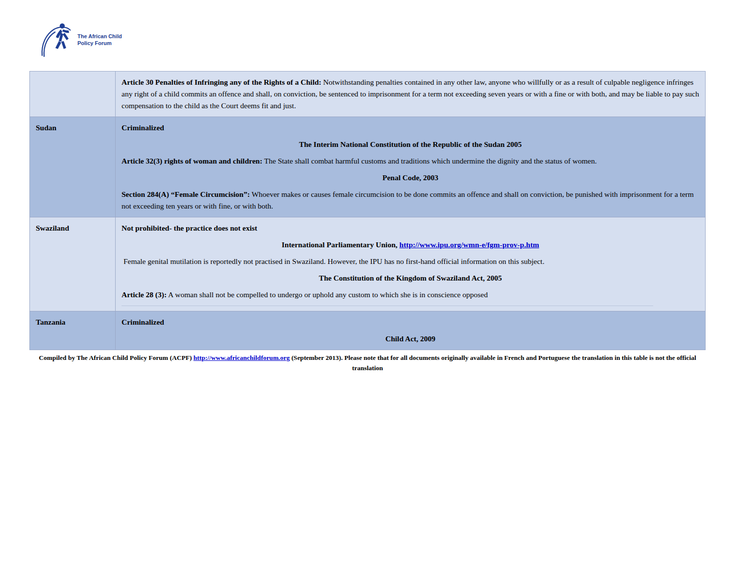The African Child
Policy Forum
| | Article 30 Penalties of Infringing any of the Rights of a Child: Notwithstanding penalties contained in any other law, anyone who willfully or as a result of culpable negligence infringes any right of a child commits an offence and shall, on conviction, be sentenced to imprisonment for a term not exceeding seven years or with a fine or with both, and may be liable to pay such compensation to the child as the Court deems fit and just. |
| Sudan | Criminalized The Interim National Constitution of the Republic of the Sudan 2005 Article 32(3) rights of woman and children: The State shall combat harmful customs and traditions which undermine the dignity and the status of women. Penal Code, 2003 Section 284(A) “Female Circumcision”: Whoever makes or causes female circumcision to be done commits an offence and shall on conviction, be punished with imprisonment for a term not exceeding ten years or with fine, or with both. |
| Swaziland | Not prohibited- the practice does not exist International Parliamentary Union, http://www.ipu.org/wmn-e/fgm-prov-p.htm Female genital mutilation is reportedly not practised in Swaziland. However, the IPU has no first-hand official information on this subject. The Constitution of the Kingdom of Swaziland Act, 2005 Article 28 (3): A woman shall not be compelled to undergo or uphold any custom to which she is in conscience opposed |
| Tanzania | Criminalized Child Act, 2009 |
Compiled by The African Child Policy Forum (ACPF) http://www.africanchildforum.org (September 2013). Please note that for all documents originally available in French and Portuguese the translation in this table is not the official translation